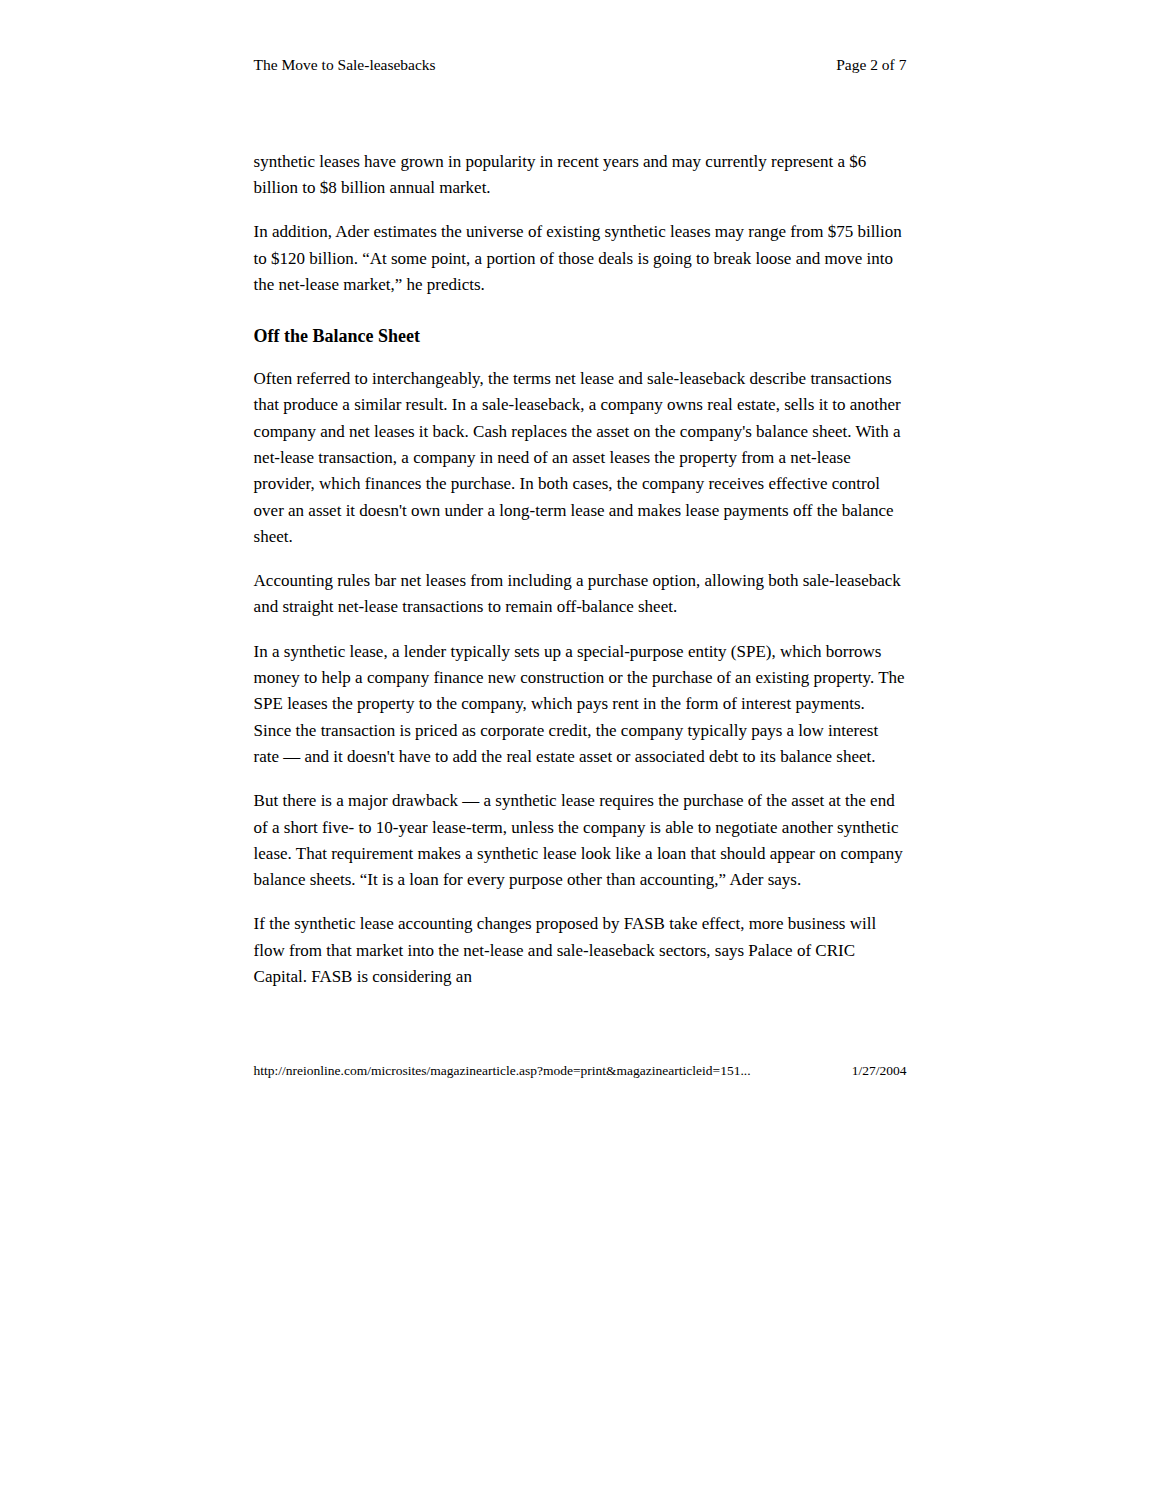The Move to Sale-leasebacks
Page 2 of 7
synthetic leases have grown in popularity in recent years and may currently represent a $6 billion to $8 billion annual market.
In addition, Ader estimates the universe of existing synthetic leases may range from $75 billion to $120 billion. “At some point, a portion of those deals is going to break loose and move into the net-lease market,” he predicts.
Off the Balance Sheet
Often referred to interchangeably, the terms net lease and sale-leaseback describe transactions that produce a similar result. In a sale-leaseback, a company owns real estate, sells it to another company and net leases it back. Cash replaces the asset on the company's balance sheet. With a net-lease transaction, a company in need of an asset leases the property from a net-lease provider, which finances the purchase. In both cases, the company receives effective control over an asset it doesn't own under a long-term lease and makes lease payments off the balance sheet.
Accounting rules bar net leases from including a purchase option, allowing both sale-leaseback and straight net-lease transactions to remain off-balance sheet.
In a synthetic lease, a lender typically sets up a special-purpose entity (SPE), which borrows money to help a company finance new construction or the purchase of an existing property. The SPE leases the property to the company, which pays rent in the form of interest payments. Since the transaction is priced as corporate credit, the company typically pays a low interest rate — and it doesn't have to add the real estate asset or associated debt to its balance sheet.
But there is a major drawback — a synthetic lease requires the purchase of the asset at the end of a short five- to 10-year lease-term, unless the company is able to negotiate another synthetic lease. That requirement makes a synthetic lease look like a loan that should appear on company balance sheets. “It is a loan for every purpose other than accounting,” Ader says.
If the synthetic lease accounting changes proposed by FASB take effect, more business will flow from that market into the net-lease and sale-leaseback sectors, says Palace of CRIC Capital. FASB is considering an
http://nreionline.com/microsites/magazinearticle.asp?mode=print&magazinearticleid=151...
1/27/2004